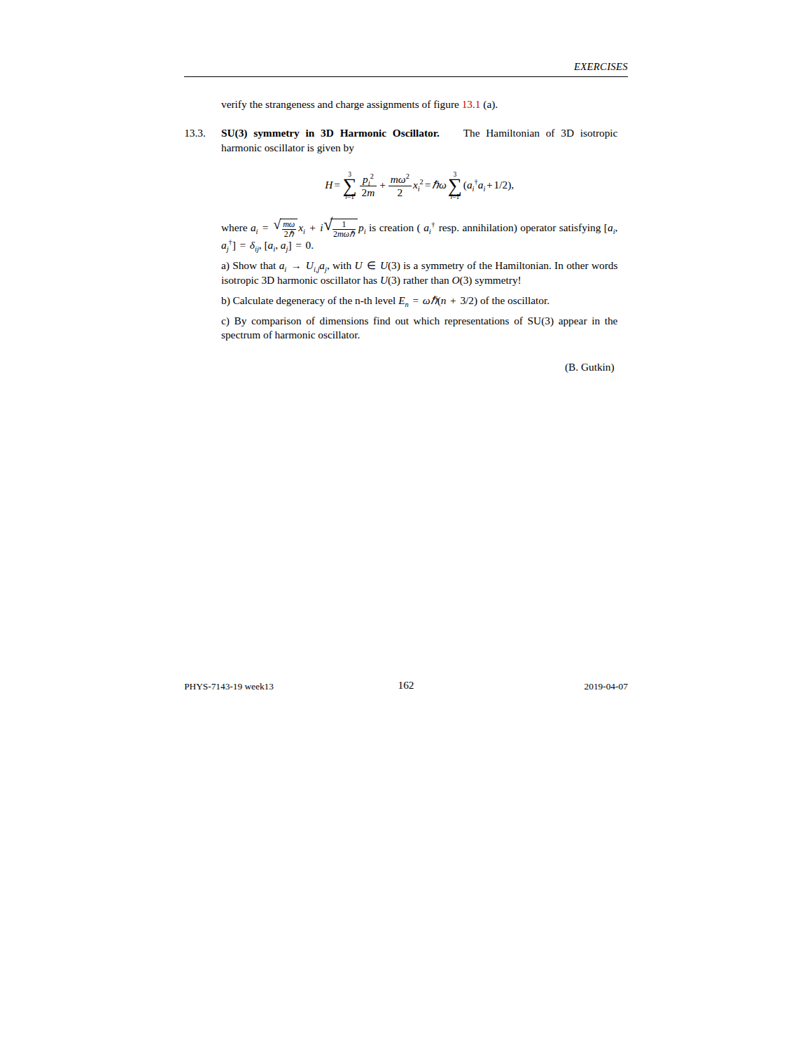EXERCISES
verify the strangeness and charge assignments of figure 13.1 (a).
13.3. SU(3) symmetry in 3D Harmonic Oscillator. The Hamiltonian of 3D isotropic harmonic oscillator is given by
H=3∑i=1 pi22m+mω22 xi2=ℏω 3∑i=1(ai†ai+1/2),
where ai = mω 2ℏ xi + i 12mωℏ pi is creation ( ai† resp. annihilation) operator satisfying [ai, aj†] = δij, [ai, aj] = 0.
a) Show that ai → Ui,jaj, with U ∈ U(3) is a symmetry of the Hamiltonian. In other words isotropic 3D harmonic oscillator has U(3) rather than O(3) symmetry!
b) Calculate degeneracy of the n-th level En = ωℏ(n + 3/2) of the oscillator.
c) By comparison of dimensions find out which representations of SU(3) appear in the spectrum of harmonic oscillator.
(B. Gutkin)
PHYS-7143-19 week13
162
2019-04-07